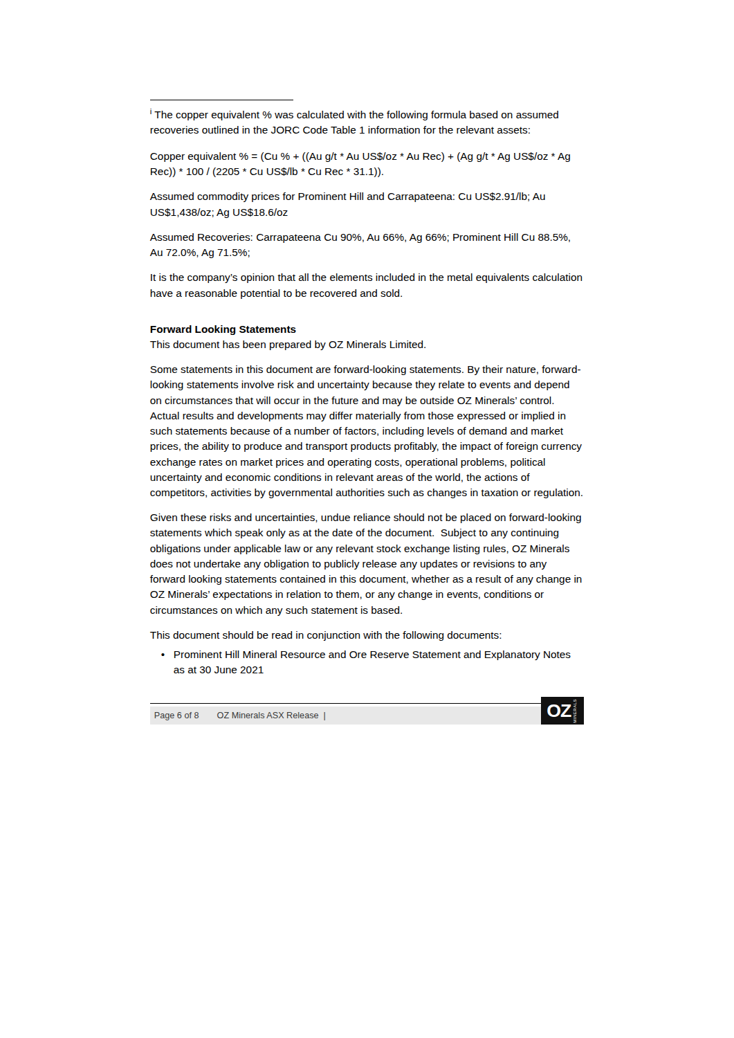i The copper equivalent % was calculated with the following formula based on assumed recoveries outlined in the JORC Code Table 1 information for the relevant assets:
Copper equivalent % = (Cu % + ((Au g/t * Au US$/oz * Au Rec) + (Ag g/t * Ag US$/oz * Ag Rec)) * 100 / (2205 * Cu US$/lb * Cu Rec * 31.1)).
Assumed commodity prices for Prominent Hill and Carrapateena: Cu US$2.91/lb; Au US$1,438/oz; Ag US$18.6/oz
Assumed Recoveries: Carrapateena Cu 90%, Au 66%, Ag 66%; Prominent Hill Cu 88.5%, Au 72.0%, Ag 71.5%;
It is the company’s opinion that all the elements included in the metal equivalents calculation have a reasonable potential to be recovered and sold.
Forward Looking Statements
This document has been prepared by OZ Minerals Limited.
Some statements in this document are forward-looking statements. By their nature, forward-looking statements involve risk and uncertainty because they relate to events and depend on circumstances that will occur in the future and may be outside OZ Minerals’ control. Actual results and developments may differ materially from those expressed or implied in such statements because of a number of factors, including levels of demand and market prices, the ability to produce and transport products profitably, the impact of foreign currency exchange rates on market prices and operating costs, operational problems, political uncertainty and economic conditions in relevant areas of the world, the actions of competitors, activities by governmental authorities such as changes in taxation or regulation.
Given these risks and uncertainties, undue reliance should not be placed on forward-looking statements which speak only as at the date of the document. Subject to any continuing obligations under applicable law or any relevant stock exchange listing rules, OZ Minerals does not undertake any obligation to publicly release any updates or revisions to any forward looking statements contained in this document, whether as a result of any change in OZ Minerals’ expectations in relation to them, or any change in events, conditions or circumstances on which any such statement is based.
This document should be read in conjunction with the following documents:
Prominent Hill Mineral Resource and Ore Reserve Statement and Explanatory Notes as at 30 June 2021
Page 6 of 8 OZ Minerals ASX Release |
OZMINERALS